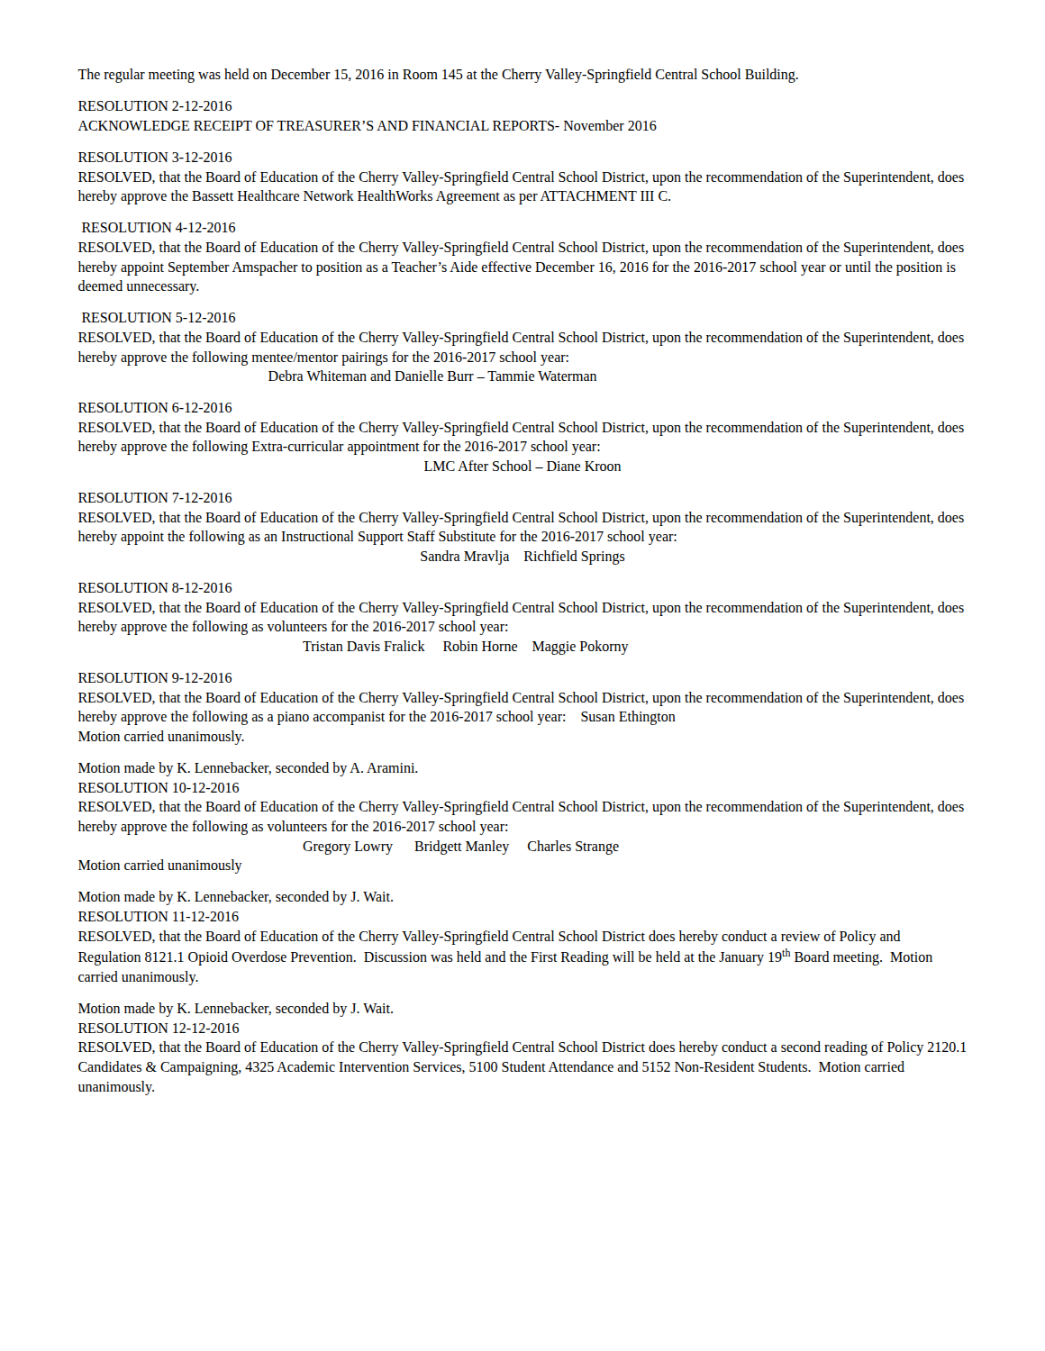The regular meeting was held on December 15, 2016 in Room 145 at the Cherry Valley-Springfield Central School Building.
RESOLUTION 2-12-2016
ACKNOWLEDGE RECEIPT OF TREASURER’S AND FINANCIAL REPORTS- November 2016
RESOLUTION 3-12-2016
RESOLVED, that the Board of Education of the Cherry Valley-Springfield Central School District, upon the recommendation of the Superintendent, does hereby approve the Bassett Healthcare Network HealthWorks Agreement as per ATTACHMENT III C.
RESOLUTION 4-12-2016
RESOLVED, that the Board of Education of the Cherry Valley-Springfield Central School District, upon the recommendation of the Superintendent, does hereby appoint September Amspacher to position as a Teacher’s Aide effective December 16, 2016 for the 2016-2017 school year or until the position is deemed unnecessary.
RESOLUTION 5-12-2016
RESOLVED, that the Board of Education of the Cherry Valley-Springfield Central School District, upon the recommendation of the Superintendent, does hereby approve the following mentee/mentor pairings for the 2016-2017 school year:
Debra Whiteman and Danielle Burr – Tammie Waterman
RESOLUTION 6-12-2016
RESOLVED, that the Board of Education of the Cherry Valley-Springfield Central School District, upon the recommendation of the Superintendent, does hereby approve the following Extra-curricular appointment for the 2016-2017 school year:
LMC After School – Diane Kroon
RESOLUTION 7-12-2016
RESOLVED, that the Board of Education of the Cherry Valley-Springfield Central School District, upon the recommendation of the Superintendent, does hereby appoint the following as an Instructional Support Staff Substitute for the 2016-2017 school year:
Sandra Mravlja Richfield Springs
RESOLUTION 8-12-2016
RESOLVED, that the Board of Education of the Cherry Valley-Springfield Central School District, upon the recommendation of the Superintendent, does hereby approve the following as volunteers for the 2016-2017 school year:
Tristan Davis Fralick Robin Horne Maggie Pokorny
RESOLUTION 9-12-2016
RESOLVED, that the Board of Education of the Cherry Valley-Springfield Central School District, upon the recommendation of the Superintendent, does hereby approve the following as a piano accompanist for the 2016-2017 school year: Susan Ethington
Motion carried unanimously.
Motion made by K. Lennebacker, seconded by A. Aramini.
RESOLUTION 10-12-2016
RESOLVED, that the Board of Education of the Cherry Valley-Springfield Central School District, upon the recommendation of the Superintendent, does hereby approve the following as volunteers for the 2016-2017 school year:
Gregory Lowry Bridgett Manley Charles Strange
Motion carried unanimously
Motion made by K. Lennebacker, seconded by J. Wait.
RESOLUTION 11-12-2016
RESOLVED, that the Board of Education of the Cherry Valley-Springfield Central School District does hereby conduct a review of Policy and Regulation 8121.1 Opioid Overdose Prevention. Discussion was held and the First Reading will be held at the January 19th Board meeting. Motion carried unanimously.
Motion made by K. Lennebacker, seconded by J. Wait.
RESOLUTION 12-12-2016
RESOLVED, that the Board of Education of the Cherry Valley-Springfield Central School District does hereby conduct a second reading of Policy 2120.1 Candidates & Campaigning, 4325 Academic Intervention Services, 5100 Student Attendance and 5152 Non-Resident Students. Motion carried unanimously.